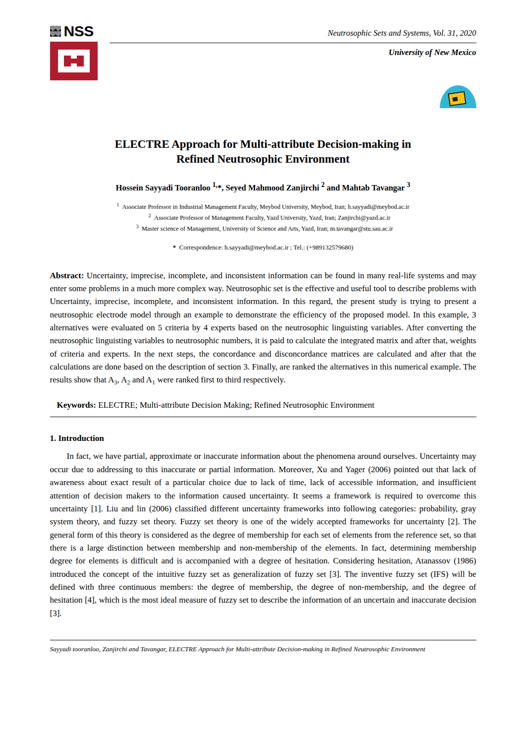NSS
Neutrosophic Sets and Systems, Vol. 31, 2020
University of New Mexico
ELECTRE Approach for Multi-attribute Decision-making in
Refined Neutrosophic Environment
Hossein Sayyadi Tooranloo 1,*, Seyed Mahmood Zanjirchi 2 and Mahtab Tavangar 3
1 Associate Professor in Industrial Management Faculty, Meybod University, Meybod, Iran; h.sayyadi@meybod.ac.ir
2 Associate Professor of Management Faculty, Yazd University, Yazd, Iran; Zanjirchi@yazd.ac.ir
3 Master science of Management, University of Science and Arts, Yazd, Iran; m.tavangar@stu.sau.ac.ir
* Correspondence: h.sayyadi@meybod.ac.ir ; Tel.: (+989132579680)
Abstract: Uncertainty, imprecise, incomplete, and inconsistent information can be found in many real-life systems and may enter some problems in a much more complex way. Neutrosophic set is the effective and useful tool to describe problems with Uncertainty, imprecise, incomplete, and inconsistent information. In this regard, the present study is trying to present a neutrosophic electrode model through an example to demonstrate the efficiency of the proposed model. In this example, 3 alternatives were evaluated on 5 criteria by 4 experts based on the neutrosophic linguisting variables. After converting the neutrosophic linguisting variables to neutrosophic numbers, it is paid to calculate the integrated matrix and after that, weights of criteria and experts. In the next steps, the concordance and disconcordance matrices are calculated and after that the calculations are done based on the description of section 3. Finally, are ranked the alternatives in this numerical example. The results show that A3, A2 and A1 were ranked first to third respectively.
Keywords: ELECTRE; Multi-attribute Decision Making; Refined Neutrosophic Environment
1. Introduction
In fact, we have partial, approximate or inaccurate information about the phenomena around ourselves. Uncertainty may occur due to addressing to this inaccurate or partial information. Moreover, Xu and Yager (2006) pointed out that lack of awareness about exact result of a particular choice due to lack of time, lack of accessible information, and insufficient attention of decision makers to the information caused uncertainty. It seems a framework is required to overcome this uncertainty [1]. Liu and lin (2006) classified different uncertainty frameworks into following categories: probability, gray system theory, and fuzzy set theory. Fuzzy set theory is one of the widely accepted frameworks for uncertainty [2]. The general form of this theory is considered as the degree of membership for each set of elements from the reference set, so that there is a large distinction between membership and non-membership of the elements. In fact, determining membership degree for elements is difficult and is accompanied with a degree of hesitation. Considering hesitation, Atanassov (1986) introduced the concept of the intuitive fuzzy set as generalization of fuzzy set [3]. The inventive fuzzy set (IFS) will be defined with three continuous members: the degree of membership, the degree of non-membership, and the degree of hesitation [4], which is the most ideal measure of fuzzy set to describe the information of an uncertain and inaccurate decision [3].
Sayyadi tooranloo, Zanjirchi and Tavangar, ELECTRE Approach for Multi-attribute Decision-making in Refined Neutrosophic Environment